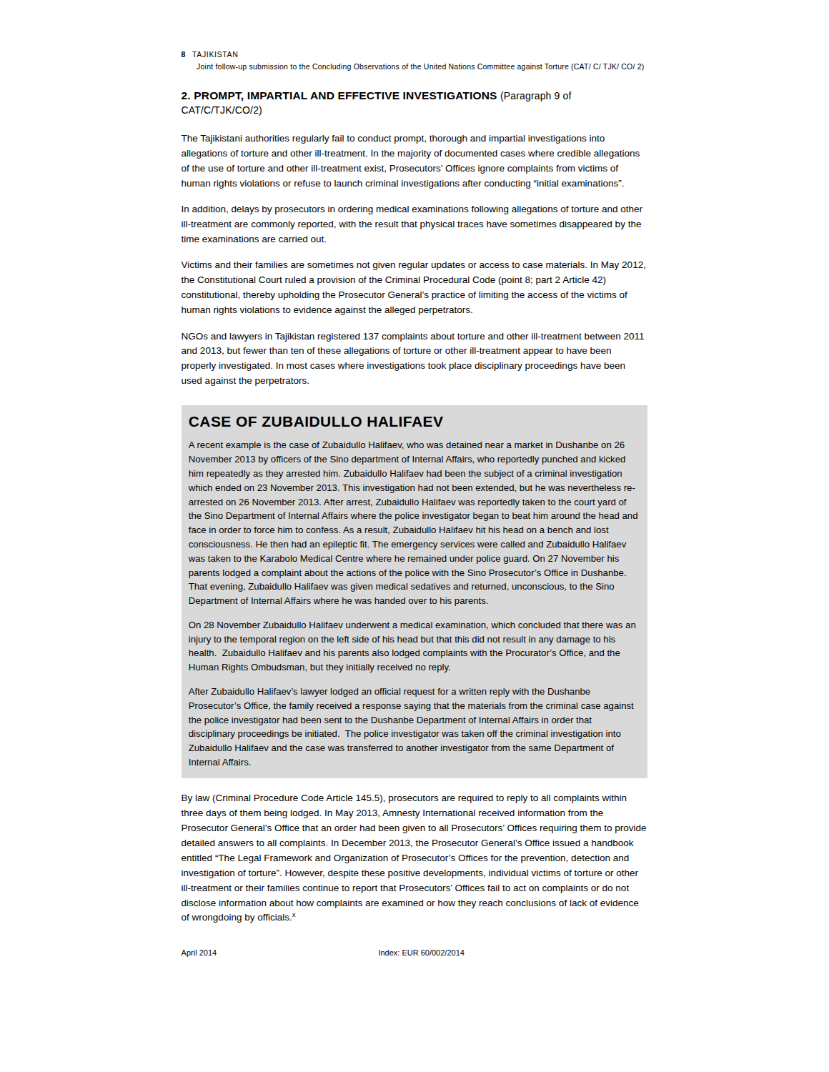8 TAJIKISTAN Joint follow-up submission to the Concluding Observations of the United Nations Committee against Torture (CAT/ C/ TJK/ CO/ 2)
2. PROMPT, IMPARTIAL AND EFFECTIVE INVESTIGATIONS (Paragraph 9 of CAT/C/TJK/CO/2)
The Tajikistani authorities regularly fail to conduct prompt, thorough and impartial investigations into allegations of torture and other ill-treatment. In the majority of documented cases where credible allegations of the use of torture and other ill-treatment exist, Prosecutors’ Offices ignore complaints from victims of human rights violations or refuse to launch criminal investigations after conducting “initial examinations”.
In addition, delays by prosecutors in ordering medical examinations following allegations of torture and other ill-treatment are commonly reported, with the result that physical traces have sometimes disappeared by the time examinations are carried out.
Victims and their families are sometimes not given regular updates or access to case materials. In May 2012, the Constitutional Court ruled a provision of the Criminal Procedural Code (point 8; part 2 Article 42) constitutional, thereby upholding the Prosecutor General’s practice of limiting the access of the victims of human rights violations to evidence against the alleged perpetrators.
NGOs and lawyers in Tajikistan registered 137 complaints about torture and other ill-treatment between 2011 and 2013, but fewer than ten of these allegations of torture or other ill-treatment appear to have been properly investigated. In most cases where investigations took place disciplinary proceedings have been used against the perpetrators.
CASE OF ZUBAIDULLO HALIFAEV
A recent example is the case of Zubaidullo Halifaev, who was detained near a market in Dushanbe on 26 November 2013 by officers of the Sino department of Internal Affairs, who reportedly punched and kicked him repeatedly as they arrested him. Zubaidullo Halifaev had been the subject of a criminal investigation which ended on 23 November 2013. This investigation had not been extended, but he was nevertheless re-arrested on 26 November 2013. After arrest, Zubaidullo Halifaev was reportedly taken to the court yard of the Sino Department of Internal Affairs where the police investigator began to beat him around the head and face in order to force him to confess. As a result, Zubaidullo Halifaev hit his head on a bench and lost consciousness. He then had an epileptic fit. The emergency services were called and Zubaidullo Halifaev was taken to the Karabolo Medical Centre where he remained under police guard. On 27 November his parents lodged a complaint about the actions of the police with the Sino Prosecutor’s Office in Dushanbe. That evening, Zubaidullo Halifaev was given medical sedatives and returned, unconscious, to the Sino Department of Internal Affairs where he was handed over to his parents.
On 28 November Zubaidullo Halifaev underwent a medical examination, which concluded that there was an injury to the temporal region on the left side of his head but that this did not result in any damage to his health. Zubaidullo Halifaev and his parents also lodged complaints with the Procurator’s Office, and the Human Rights Ombudsman, but they initially received no reply.
After Zubaidullo Halifaev’s lawyer lodged an official request for a written reply with the Dushanbe Prosecutor’s Office, the family received a response saying that the materials from the criminal case against the police investigator had been sent to the Dushanbe Department of Internal Affairs in order that disciplinary proceedings be initiated. The police investigator was taken off the criminal investigation into Zubaidullo Halifaev and the case was transferred to another investigator from the same Department of Internal Affairs.
By law (Criminal Procedure Code Article 145.5), prosecutors are required to reply to all complaints within three days of them being lodged. In May 2013, Amnesty International received information from the Prosecutor General’s Office that an order had been given to all Prosecutors’ Offices requiring them to provide detailed answers to all complaints. In December 2013, the Prosecutor General’s Office issued a handbook entitled “The Legal Framework and Organization of Prosecutor’s Offices for the prevention, detection and investigation of torture”. However, despite these positive developments, individual victims of torture or other ill-treatment or their families continue to report that Prosecutors’ Offices fail to act on complaints or do not disclose information about how complaints are examined or how they reach conclusions of lack of evidence of wrongdoing by officials.x
April 2014 Index: EUR 60/002/2014